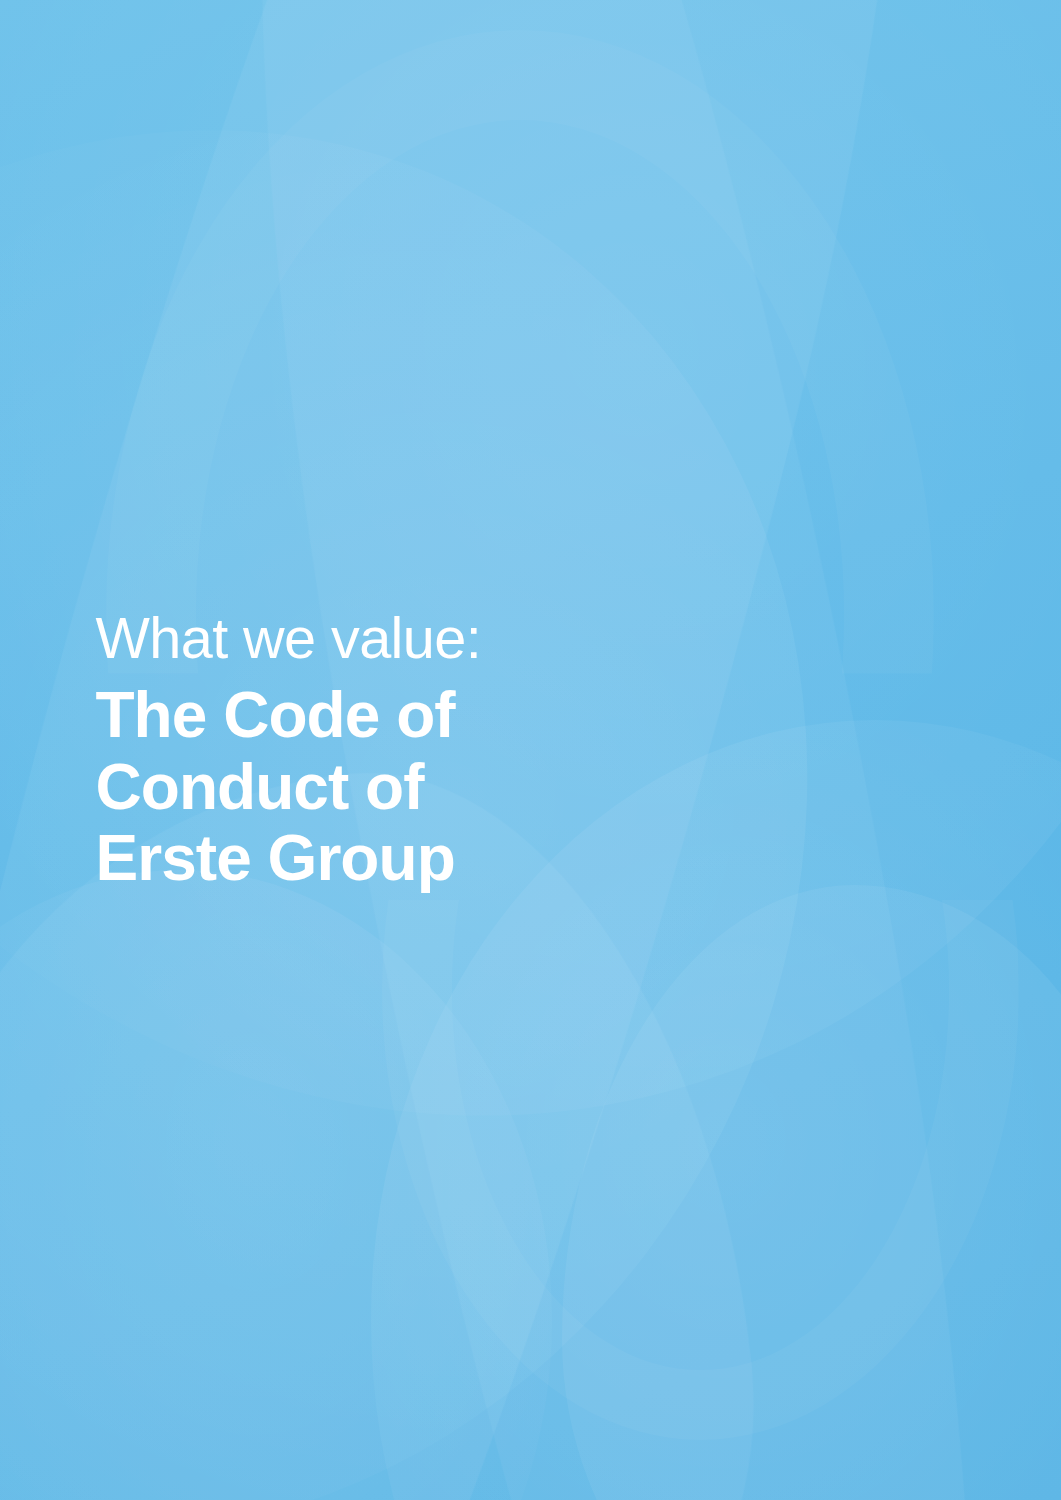What we value:
The Code of Conduct of Erste Group